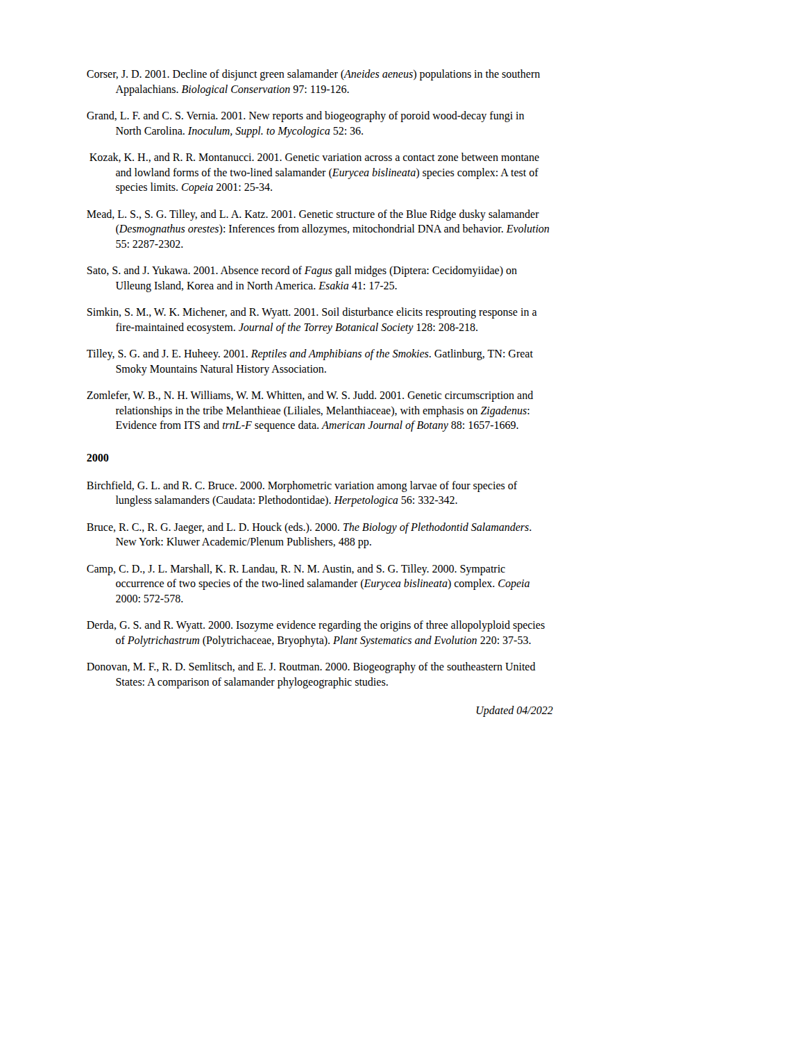Corser, J. D. 2001. Decline of disjunct green salamander (Aneides aeneus) populations in the southern Appalachians. Biological Conservation 97: 119-126.
Grand, L. F. and C. S. Vernia. 2001. New reports and biogeography of poroid wood-decay fungi in North Carolina. Inoculum, Suppl. to Mycologica 52: 36.
Kozak, K. H., and R. R. Montanucci. 2001. Genetic variation across a contact zone between montane and lowland forms of the two-lined salamander (Eurycea bislineata) species complex: A test of species limits. Copeia 2001: 25-34.
Mead, L. S., S. G. Tilley, and L. A. Katz. 2001. Genetic structure of the Blue Ridge dusky salamander (Desmognathus orestes): Inferences from allozymes, mitochondrial DNA and behavior. Evolution 55: 2287-2302.
Sato, S. and J. Yukawa. 2001. Absence record of Fagus gall midges (Diptera: Cecidomyiidae) on Ulleung Island, Korea and in North America. Esakia 41: 17-25.
Simkin, S. M., W. K. Michener, and R. Wyatt. 2001. Soil disturbance elicits resprouting response in a fire-maintained ecosystem. Journal of the Torrey Botanical Society 128: 208-218.
Tilley, S. G. and J. E. Huheey. 2001. Reptiles and Amphibians of the Smokies. Gatlinburg, TN: Great Smoky Mountains Natural History Association.
Zomlefer, W. B., N. H. Williams, W. M. Whitten, and W. S. Judd. 2001. Genetic circumscription and relationships in the tribe Melanthieae (Liliales, Melanthiaceae), with emphasis on Zigadenus: Evidence from ITS and trnL-F sequence data. American Journal of Botany 88: 1657-1669.
2000
Birchfield, G. L. and R. C. Bruce. 2000. Morphometric variation among larvae of four species of lungless salamanders (Caudata: Plethodontidae). Herpetologica 56: 332-342.
Bruce, R. C., R. G. Jaeger, and L. D. Houck (eds.). 2000. The Biology of Plethodontid Salamanders. New York: Kluwer Academic/Plenum Publishers, 488 pp.
Camp, C. D., J. L. Marshall, K. R. Landau, R. N. M. Austin, and S. G. Tilley. 2000. Sympatric occurrence of two species of the two-lined salamander (Eurycea bislineata) complex. Copeia 2000: 572-578.
Derda, G. S. and R. Wyatt. 2000. Isozyme evidence regarding the origins of three allopolyploid species of Polytrichastrum (Polytrichaceae, Bryophyta). Plant Systematics and Evolution 220: 37-53.
Donovan, M. F., R. D. Semlitsch, and E. J. Routman. 2000. Biogeography of the southeastern United States: A comparison of salamander phylogeographic studies.
Updated 04/2022